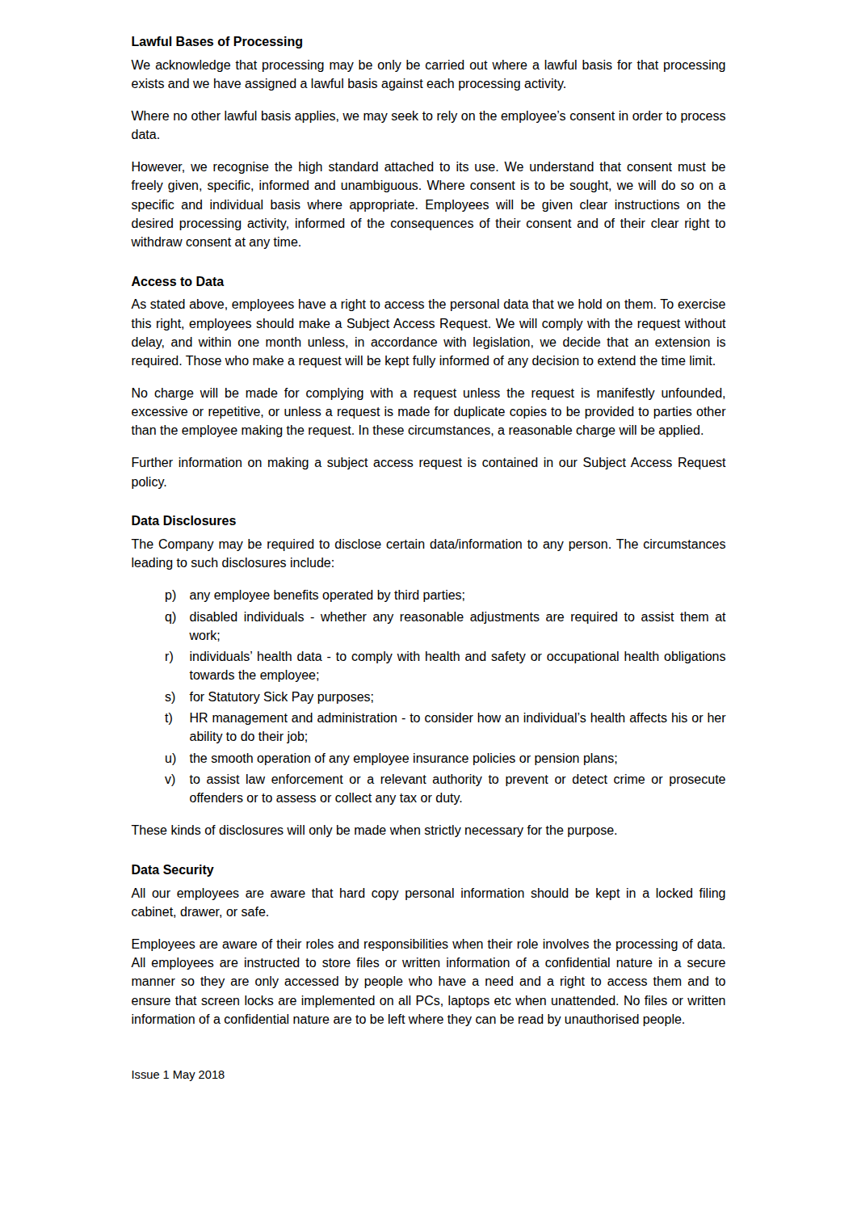Lawful Bases of Processing
We acknowledge that processing may be only be carried out where a lawful basis for that processing exists and we have assigned a lawful basis against each processing activity.
Where no other lawful basis applies, we may seek to rely on the employee’s consent in order to process data.
However, we recognise the high standard attached to its use. We understand that consent must be freely given, specific, informed and unambiguous. Where consent is to be sought, we will do so on a specific and individual basis where appropriate. Employees will be given clear instructions on the desired processing activity, informed of the consequences of their consent and of their clear right to withdraw consent at any time.
Access to Data
As stated above, employees have a right to access the personal data that we hold on them. To exercise this right, employees should make a Subject Access Request. We will comply with the request without delay, and within one month unless, in accordance with legislation, we decide that an extension is required. Those who make a request will be kept fully informed of any decision to extend the time limit.
No charge will be made for complying with a request unless the request is manifestly unfounded, excessive or repetitive, or unless a request is made for duplicate copies to be provided to parties other than the employee making the request. In these circumstances, a reasonable charge will be applied.
Further information on making a subject access request is contained in our Subject Access Request policy.
Data Disclosures
The Company may be required to disclose certain data/information to any person. The circumstances leading to such disclosures include:
p) any employee benefits operated by third parties;
q) disabled individuals - whether any reasonable adjustments are required to assist them at work;
r) individuals’ health data - to comply with health and safety or occupational health obligations towards the employee;
s) for Statutory Sick Pay purposes;
t) HR management and administration - to consider how an individual’s health affects his or her ability to do their job;
u) the smooth operation of any employee insurance policies or pension plans;
v) to assist law enforcement or a relevant authority to prevent or detect crime or prosecute offenders or to assess or collect any tax or duty.
These kinds of disclosures will only be made when strictly necessary for the purpose.
Data Security
All our employees are aware that hard copy personal information should be kept in a locked filing cabinet, drawer, or safe.
Employees are aware of their roles and responsibilities when their role involves the processing of data. All employees are instructed to store files or written information of a confidential nature in a secure manner so they are only accessed by people who have a need and a right to access them and to ensure that screen locks are implemented on all PCs, laptops etc when unattended. No files or written information of a confidential nature are to be left where they can be read by unauthorised people.
Issue 1 May 2018